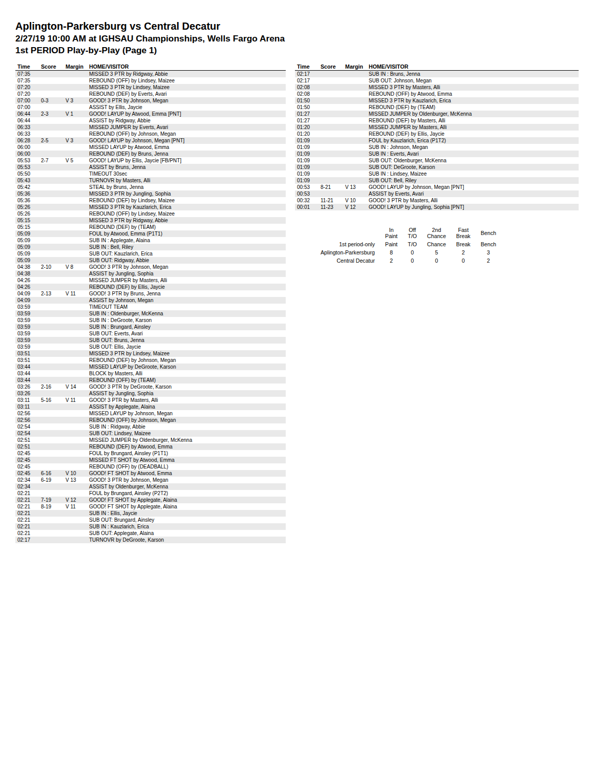Aplington-Parkersburg vs Central Decatur
2/27/19 10:00 AM at IGHSAU Championships, Wells Fargo Arena
1st PERIOD Play-by-Play (Page 1)
| Time | Score | Margin | HOME/VISITOR |
| --- | --- | --- | --- |
| 07:35 | | | MISSED 3 PTR by Ridgway, Abbie |
| 07:35 | | | REBOUND (OFF) by Lindsey, Maizee |
| 07:20 | | | MISSED 3 PTR by Lindsey, Maizee |
| 07:20 | | | REBOUND (DEF) by Everts, Avari |
| 07:00 | 0-3 | V 3 | GOOD! 3 PTR by Johnson, Megan |
| 07:00 | | | ASSIST by Ellis, Jaycie |
| 06:44 | 2-3 | V 1 | GOOD! LAYUP by Atwood, Emma [PNT] |
| 06:44 | | | ASSIST by Ridgway, Abbie |
| 06:33 | | | MISSED JUMPER by Everts, Avari |
| 06:33 | | | REBOUND (OFF) by Johnson, Megan |
| 06:28 | 2-5 | V 3 | GOOD! LAYUP by Johnson, Megan [PNT] |
| 06:00 | | | MISSED LAYUP by Atwood, Emma |
| 06:00 | | | REBOUND (DEF) by Bruns, Jenna |
| 05:53 | 2-7 | V 5 | GOOD! LAYUP by Ellis, Jaycie [FB/PNT] |
| 05:53 | | | ASSIST by Bruns, Jenna |
| 05:50 | | | TIMEOUT 30sec |
| 05:43 | | | TURNOVR by Masters, Alli |
| 05:42 | | | STEAL by Bruns, Jenna |
| 05:36 | | | MISSED 3 PTR by Jungling, Sophia |
| 05:36 | | | REBOUND (DEF) by Lindsey, Maizee |
| 05:26 | | | MISSED 3 PTR by Kauzlarich, Erica |
| 05:26 | | | REBOUND (OFF) by Lindsey, Maizee |
| 05:15 | | | MISSED 3 PTR by Ridgway, Abbie |
| 05:15 | | | REBOUND (DEF) by (TEAM) |
| 05:09 | | | FOUL by Atwood, Emma (P1T1) |
| 05:09 | | | SUB IN : Applegate, Alaina |
| 05:09 | | | SUB IN : Bell, Riley |
| 05:09 | | | SUB OUT: Kauzlarich, Erica |
| 05:09 | | | SUB OUT: Ridgway, Abbie |
| 04:38 | 2-10 | V 8 | GOOD! 3 PTR by Johnson, Megan |
| 04:38 | | | ASSIST by Jungling, Sophia |
| 04:26 | | | MISSED JUMPER by Masters, Alli |
| 04:26 | | | REBOUND (DEF) by Ellis, Jaycie |
| 04:09 | 2-13 | V 11 | GOOD! 3 PTR by Bruns, Jenna |
| 04:09 | | | ASSIST by Johnson, Megan |
| 03:59 | | | TIMEOUT TEAM |
| 03:59 | | | SUB IN : Oldenburger, McKenna |
| 03:59 | | | SUB IN : DeGroote, Karson |
| 03:59 | | | SUB IN : Brungard, Ainsley |
| 03:59 | | | SUB OUT: Everts, Avari |
| 03:59 | | | SUB OUT: Bruns, Jenna |
| 03:59 | | | SUB OUT: Ellis, Jaycie |
| 03:51 | | | MISSED 3 PTR by Lindsey, Maizee |
| 03:51 | | | REBOUND (DEF) by Johnson, Megan |
| 03:44 | | | MISSED LAYUP by DeGroote, Karson |
| 03:44 | | | BLOCK by Masters, Alli |
| 03:44 | | | REBOUND (OFF) by (TEAM) |
| 03:26 | 2-16 | V 14 | GOOD! 3 PTR by DeGroote, Karson |
| 03:26 | | | ASSIST by Jungling, Sophia |
| 03:11 | 5-16 | V 11 | GOOD! 3 PTR by Masters, Alli |
| 03:11 | | | ASSIST by Applegate, Alaina |
| 02:56 | | | MISSED LAYUP by Johnson, Megan |
| 02:56 | | | REBOUND (OFF) by Johnson, Megan |
| 02:54 | | | SUB IN : Ridgway, Abbie |
| 02:54 | | | SUB OUT: Lindsey, Maizee |
| 02:51 | | | MISSED JUMPER by Oldenburger, McKenna |
| 02:51 | | | REBOUND (DEF) by Atwood, Emma |
| 02:45 | | | FOUL by Brungard, Ainsley (P1T1) |
| 02:45 | | | MISSED FT SHOT by Atwood, Emma |
| 02:45 | | | REBOUND (OFF) by (DEADBALL) |
| 02:45 | 6-16 | V 10 | GOOD! FT SHOT by Atwood, Emma |
| 02:34 | 6-19 | V 13 | GOOD! 3 PTR by Johnson, Megan |
| 02:34 | | | ASSIST by Oldenburger, McKenna |
| 02:21 | | | FOUL by Brungard, Ainsley (P2T2) |
| 02:21 | 7-19 | V 12 | GOOD! FT SHOT by Applegate, Alaina |
| 02:21 | 8-19 | V 11 | GOOD! FT SHOT by Applegate, Alaina |
| 02:21 | | | SUB IN : Ellis, Jaycie |
| 02:21 | | | SUB OUT: Brungard, Ainsley |
| 02:21 | | | SUB IN : Kauzlarich, Erica |
| 02:21 | | | SUB OUT: Applegate, Alaina |
| 02:17 | | | TURNOVR by DeGroote, Karson |
| Time | Score | Margin | HOME/VISITOR |
| --- | --- | --- | --- |
| 02:17 | | | SUB IN : Bruns, Jenna |
| 02:17 | | | SUB OUT: Johnson, Megan |
| 02:08 | | | MISSED 3 PTR by Masters, Alli |
| 02:08 | | | REBOUND (OFF) by Atwood, Emma |
| 01:50 | | | MISSED 3 PTR by Kauzlarich, Erica |
| 01:50 | | | REBOUND (DEF) by (TEAM) |
| 01:27 | | | MISSED JUMPER by Oldenburger, McKenna |
| 01:27 | | | REBOUND (DEF) by Masters, Alli |
| 01:20 | | | MISSED JUMPER by Masters, Alli |
| 01:20 | | | REBOUND (DEF) by Ellis, Jaycie |
| 01:09 | | | FOUL by Kauzlarich, Erica (P1T2) |
| 01:09 | | | SUB IN : Johnson, Megan |
| 01:09 | | | SUB IN : Everts, Avari |
| 01:09 | | | SUB OUT: Oldenburger, McKenna |
| 01:09 | | | SUB OUT: DeGroote, Karson |
| 01:09 | | | SUB IN : Lindsey, Maizee |
| 01:09 | | | SUB OUT: Bell, Riley |
| 00:53 | 8-21 | V 13 | GOOD! LAYUP by Johnson, Megan [PNT] |
| 00:53 | | | ASSIST by Everts, Avari |
| 00:32 | 11-21 | V 10 | GOOD! 3 PTR by Masters, Alli |
| 00:01 | 11-23 | V 12 | GOOD! LAYUP by Jungling, Sophia [PNT] |
| | In Paint | Off T/O | 2nd Chance | Fast Break | Bench |
| --- | --- | --- | --- | --- | --- |
| 1st period-only | Paint | T/O | Chance | Break | Bench |
| Aplington-Parkersburg | 8 | 0 | 5 | 2 | 3 |
| Central Decatur | 2 | 0 | 0 | 0 | 2 |